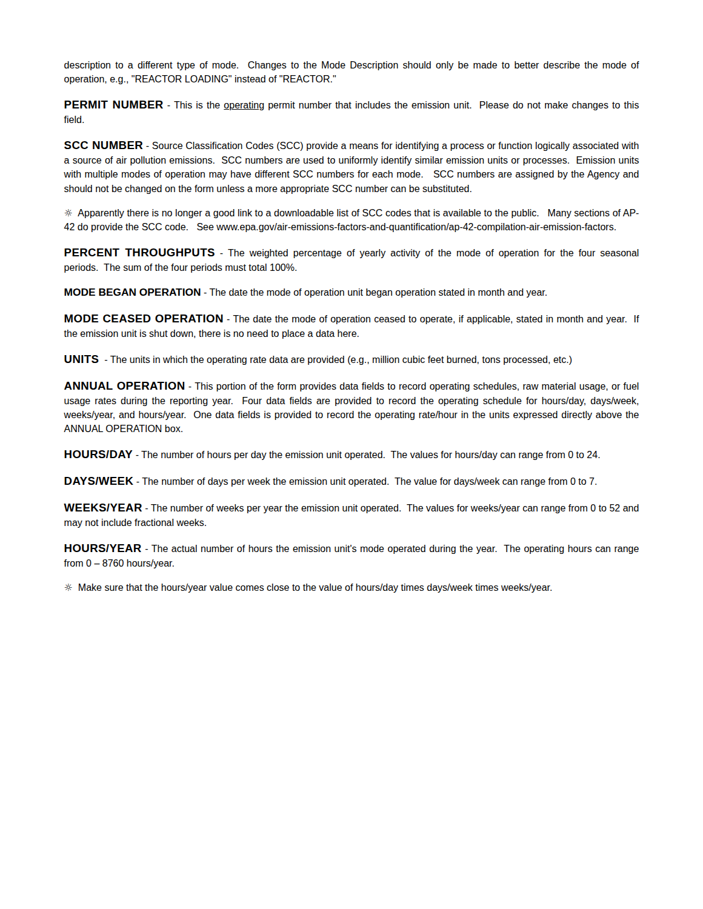description to a different type of mode. Changes to the Mode Description should only be made to better describe the mode of operation, e.g., "REACTOR LOADING" instead of "REACTOR."
PERMIT NUMBER - This is the operating permit number that includes the emission unit. Please do not make changes to this field.
SCC NUMBER - Source Classification Codes (SCC) provide a means for identifying a process or function logically associated with a source of air pollution emissions. SCC numbers are used to uniformly identify similar emission units or processes. Emission units with multiple modes of operation may have different SCC numbers for each mode. SCC numbers are assigned by the Agency and should not be changed on the form unless a more appropriate SCC number can be substituted.
☼ Apparently there is no longer a good link to a downloadable list of SCC codes that is available to the public. Many sections of AP-42 do provide the SCC code. See www.epa.gov/air-emissions-factors-and-quantification/ap-42-compilation-air-emission-factors.
PERCENT THROUGHPUTS - The weighted percentage of yearly activity of the mode of operation for the four seasonal periods. The sum of the four periods must total 100%.
MODE BEGAN OPERATION - The date the mode of operation unit began operation stated in month and year.
MODE CEASED OPERATION - The date the mode of operation ceased to operate, if applicable, stated in month and year. If the emission unit is shut down, there is no need to place a data here.
UNITS - The units in which the operating rate data are provided (e.g., million cubic feet burned, tons processed, etc.)
ANNUAL OPERATION - This portion of the form provides data fields to record operating schedules, raw material usage, or fuel usage rates during the reporting year. Four data fields are provided to record the operating schedule for hours/day, days/week, weeks/year, and hours/year. One data fields is provided to record the operating rate/hour in the units expressed directly above the ANNUAL OPERATION box.
HOURS/DAY - The number of hours per day the emission unit operated. The values for hours/day can range from 0 to 24.
DAYS/WEEK - The number of days per week the emission unit operated. The value for days/week can range from 0 to 7.
WEEKS/YEAR - The number of weeks per year the emission unit operated. The values for weeks/year can range from 0 to 52 and may not include fractional weeks.
HOURS/YEAR - The actual number of hours the emission unit's mode operated during the year. The operating hours can range from 0 – 8760 hours/year.
☼ Make sure that the hours/year value comes close to the value of hours/day times days/week times weeks/year.